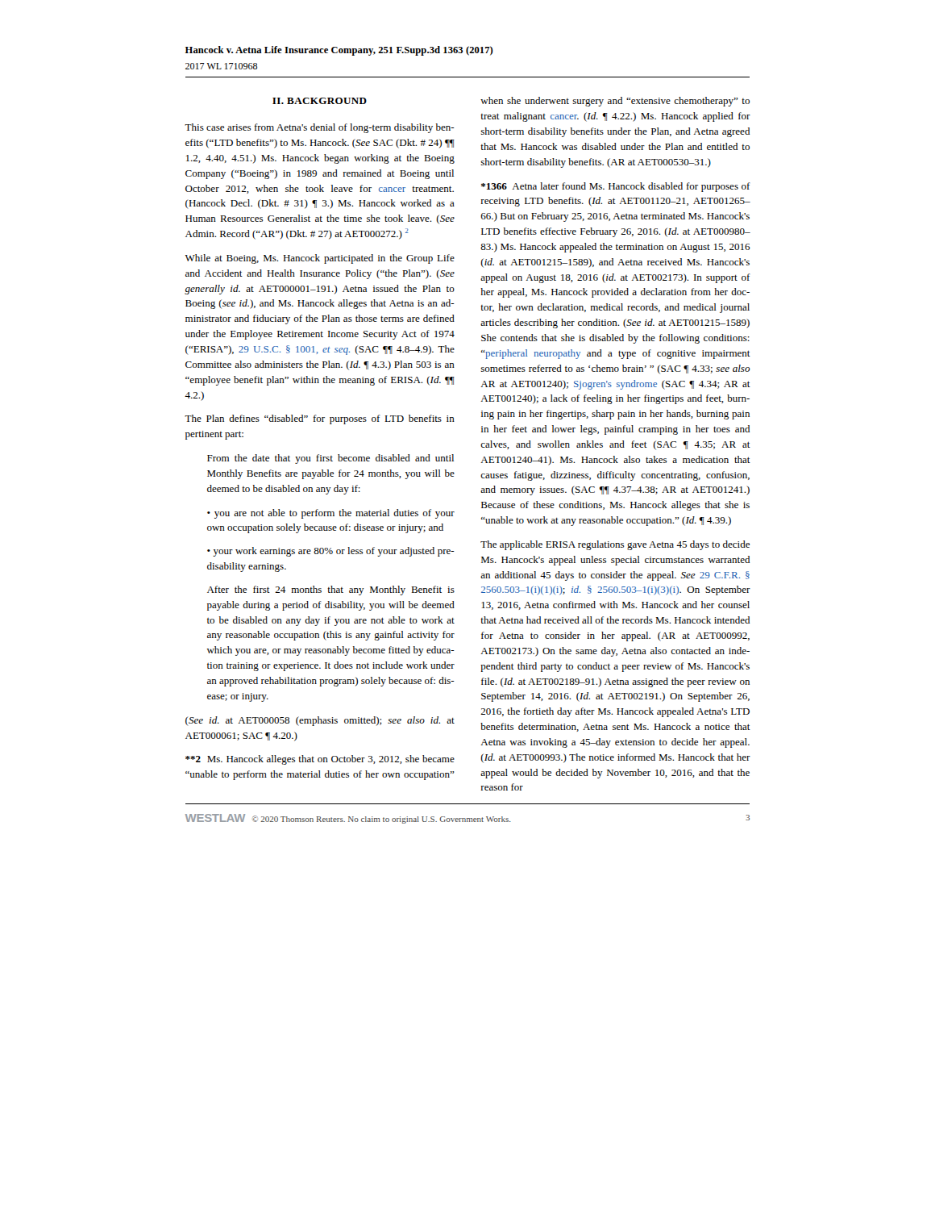Hancock v. Aetna Life Insurance Company, 251 F.Supp.3d 1363 (2017)
2017 WL 1710968
II. BACKGROUND
This case arises from Aetna's denial of long-term disability benefits (“LTD benefits”) to Ms. Hancock. (See SAC (Dkt. # 24) ¶¶ 1.2, 4.40, 4.51.) Ms. Hancock began working at the Boeing Company (“Boeing”) in 1989 and remained at Boeing until October 2012, when she took leave for cancer treatment. (Hancock Decl. (Dkt. # 31) ¶ 3.) Ms. Hancock worked as a Human Resources Generalist at the time she took leave. (See Admin. Record (“AR”) (Dkt. # 27) at AET000272.) 2
While at Boeing, Ms. Hancock participated in the Group Life and Accident and Health Insurance Policy (“the Plan”). (See generally id. at AET000001–191.) Aetna issued the Plan to Boeing (see id.), and Ms. Hancock alleges that Aetna is an administrator and fiduciary of the Plan as those terms are defined under the Employee Retirement Income Security Act of 1974 (“ERISA”), 29 U.S.C. § 1001, et seq. (SAC ¶¶ 4.8–4.9). The Committee also administers the Plan. (Id. ¶ 4.3.) Plan 503 is an “employee benefit plan” within the meaning of ERISA. (Id. ¶¶ 4.2.)
The Plan defines “disabled” for purposes of LTD benefits in pertinent part:
From the date that you first become disabled and until Monthly Benefits are payable for 24 months, you will be deemed to be disabled on any day if:
• you are not able to perform the material duties of your own occupation solely because of: disease or injury; and
• your work earnings are 80% or less of your adjusted predisability earnings.
After the first 24 months that any Monthly Benefit is payable during a period of disability, you will be deemed to be disabled on any day if you are not able to work at any reasonable occupation (this is any gainful activity for which you are, or may reasonably become fitted by education training or experience. It does not include work under an approved rehabilitation program) solely because of: disease; or injury.
(See id. at AET000058 (emphasis omitted); see also id. at AET000061; SAC ¶ 4.20.)
**2 Ms. Hancock alleges that on October 3, 2012, she became “unable to perform the material duties of her own occupation” when she underwent surgery and “extensive chemotherapy” to treat malignant cancer. (Id. ¶ 4.22.) Ms. Hancock applied for short-term disability benefits under the Plan, and Aetna agreed that Ms. Hancock was disabled under the Plan and entitled to short-term disability benefits. (AR at AET000530–31.)
*1366 Aetna later found Ms. Hancock disabled for purposes of receiving LTD benefits. (Id. at AET001120–21, AET001265–66.) But on February 25, 2016, Aetna terminated Ms. Hancock's LTD benefits effective February 26, 2016. (Id. at AET000980–83.) Ms. Hancock appealed the termination on August 15, 2016 (id. at AET001215–1589), and Aetna received Ms. Hancock's appeal on August 18, 2016 (id. at AET002173). In support of her appeal, Ms. Hancock provided a declaration from her doctor, her own declaration, medical records, and medical journal articles describing her condition. (See id. at AET001215–1589) She contends that she is disabled by the following conditions: “peripheral neuropathy and a type of cognitive impairment sometimes referred to as ‘chemo brain’ ” (SAC ¶ 4.33; see also AR at AET001240); Sjogren's syndrome (SAC ¶ 4.34; AR at AET001240); a lack of feeling in her fingertips and feet, burning pain in her fingertips, sharp pain in her hands, burning pain in her feet and lower legs, painful cramping in her toes and calves, and swollen ankles and feet (SAC ¶ 4.35; AR at AET001240–41). Ms. Hancock also takes a medication that causes fatigue, dizziness, difficulty concentrating, confusion, and memory issues. (SAC ¶¶ 4.37–4.38; AR at AET001241.) Because of these conditions, Ms. Hancock alleges that she is “unable to work at any reasonable occupation.” (Id. ¶ 4.39.)
The applicable ERISA regulations gave Aetna 45 days to decide Ms. Hancock's appeal unless special circumstances warranted an additional 45 days to consider the appeal. See 29 C.F.R. § 2560.503–1(i)(1)(i); id. § 2560.503–1(i)(3)(i). On September 13, 2016, Aetna confirmed with Ms. Hancock and her counsel that Aetna had received all of the records Ms. Hancock intended for Aetna to consider in her appeal. (AR at AET000992, AET002173.) On the same day, Aetna also contacted an independent third party to conduct a peer review of Ms. Hancock's file. (Id. at AET002189–91.) Aetna assigned the peer review on September 14, 2016. (Id. at AET002191.) On September 26, 2016, the fortieth day after Ms. Hancock appealed Aetna's LTD benefits determination, Aetna sent Ms. Hancock a notice that Aetna was invoking a 45–day extension to decide her appeal. (Id. at AET000993.) The notice informed Ms. Hancock that her appeal would be decided by November 10, 2016, and that the reason for
WESTLAW © 2020 Thomson Reuters. No claim to original U.S. Government Works.
3